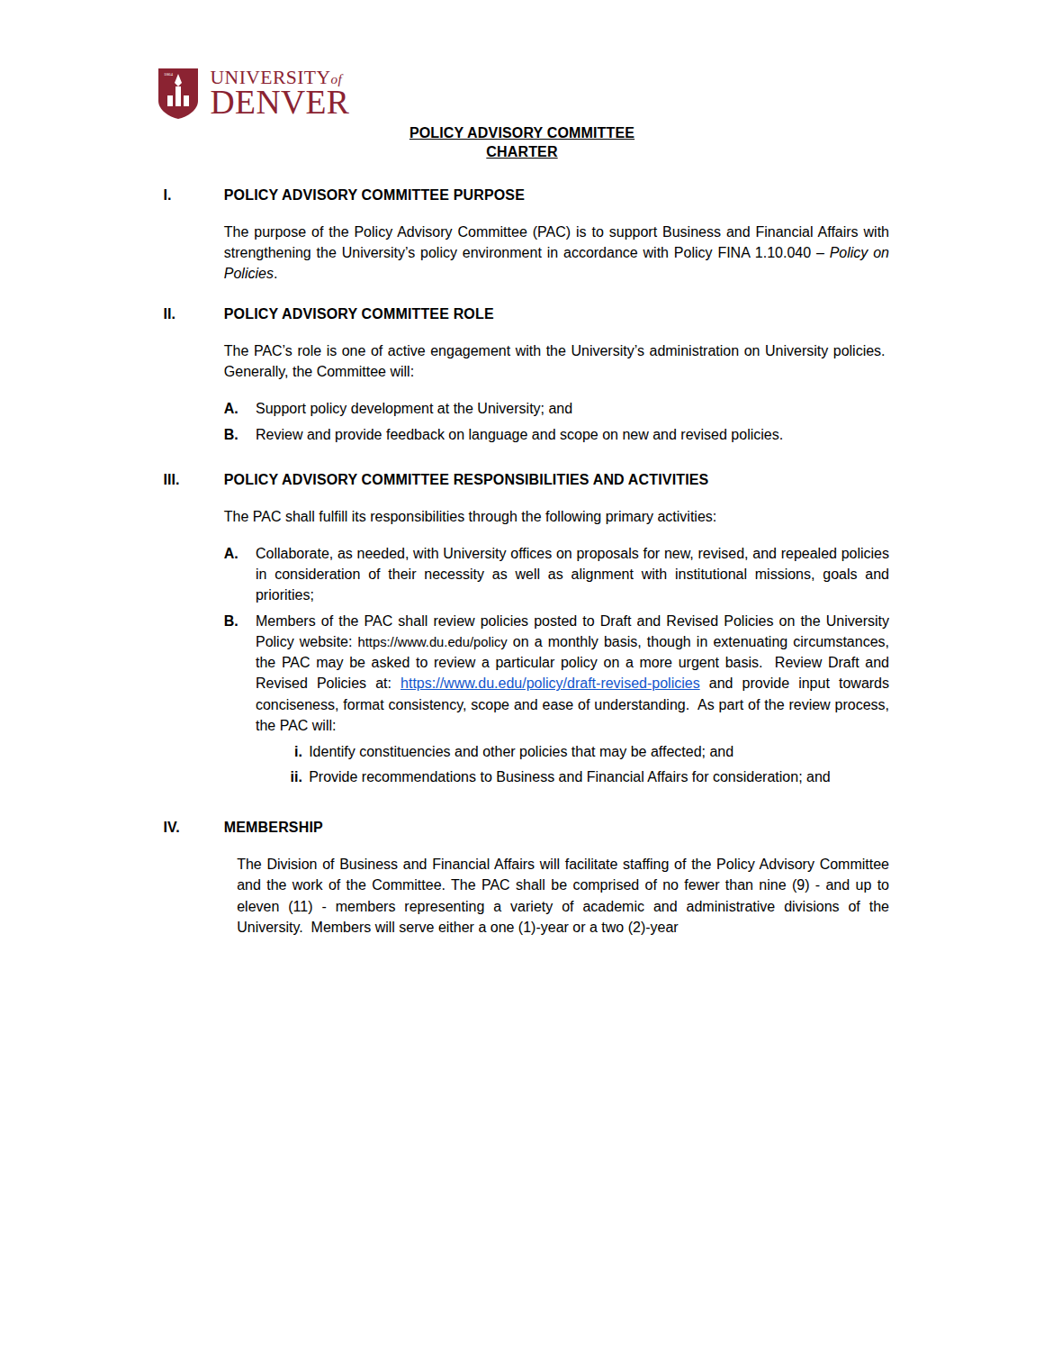1864
UNIVERSITYof DENVER
POLICY ADVISORY COMMITTEE CHARTER
I.
Policy Advisory Committee Purpose
The purpose of the Policy Advisory Committee (PAC) is to support Business and Financial Affairs with strengthening the University’s policy environment in accordance with Policy FINA 1.10.040 – Policy on Policies.
II.
Policy Advisory Committee Role
The PAC’s role is one of active engagement with the University’s administration on University policies. Generally, the Committee will:
A. Support policy development at the University; and
B. Review and provide feedback on language and scope on new and revised policies.
III.
Policy Advisory Committee Responsibilities and Activities
The PAC shall fulfill its responsibilities through the following primary activities:
A. Collaborate, as needed, with University offices on proposals for new, revised, and repealed policies in consideration of their necessity as well as alignment with institutional missions, goals and priorities;
B. Members of the PAC shall review policies posted to Draft and Revised Policies on the University Policy website: https://www.du.edu/policy on a monthly basis, though in extenuating circumstances, the PAC may be asked to review a particular policy on a more urgent basis. Review Draft and Revised Policies at: https://www.du.edu/policy/draft-revised-policies and provide input towards conciseness, format consistency, scope and ease of understanding. As part of the review process, the PAC will:
i. Identify constituencies and other policies that may be affected; and
ii. Provide recommendations to Business and Financial Affairs for consideration; and
IV.
Membership
The Division of Business and Financial Affairs will facilitate staffing of the Policy Advisory Committee and the work of the Committee. The PAC shall be comprised of no fewer than nine (9) - and up to eleven (11) - members representing a variety of academic and administrative divisions of the University. Members will serve either a one (1)-year or a two (2)-year